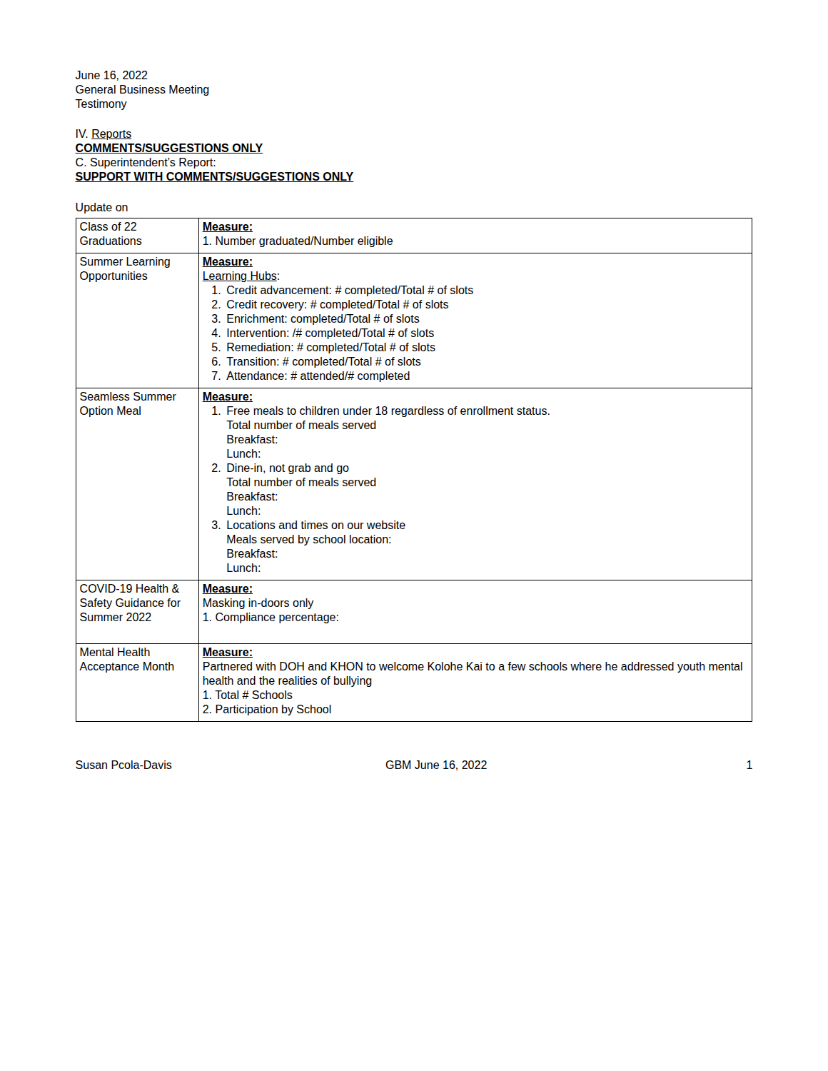June 16, 2022
General Business Meeting
Testimony
IV. Reports
COMMENTS/SUGGESTIONS ONLY
C. Superintendent’s Report:
SUPPORT WITH COMMENTS/SUGGESTIONS ONLY
Update on
| Class of 22 Graduations | Measure: 1. Number graduated/Number eligible |
| Summer Learning Opportunities | Measure: Learning Hubs : Credit advancement: # completed/Total # of slots Credit recovery: # completed/Total # of slots Enrichment: completed/Total # of slots Intervention: /# completed/Total # of slots Remediation: # completed/Total # of slots Transition: # completed/Total # of slots Attendance: # attended/# completed |
| Seamless Summer Option Meal | Measure: Free meals to children under 18 regardless of enrollment status. Total number of meals served Breakfast: Lunch: Dine-in, not grab and go Total number of meals served Breakfast: Lunch: Locations and times on our website Meals served by school location: Breakfast: Lunch: |
| COVID-19 Health & Safety Guidance for Summer 2022 | Measure: Masking in-doors only 1. Compliance percentage: |
| Mental Health Acceptance Month | Measure: Partnered with DOH and KHON to welcome Kolohe Kai to a few schools where he addressed youth mental health and the realities of bullying 1. Total # Schools 2. Participation by School |
Susan Pcola-Davis
GBM June 16, 2022
1